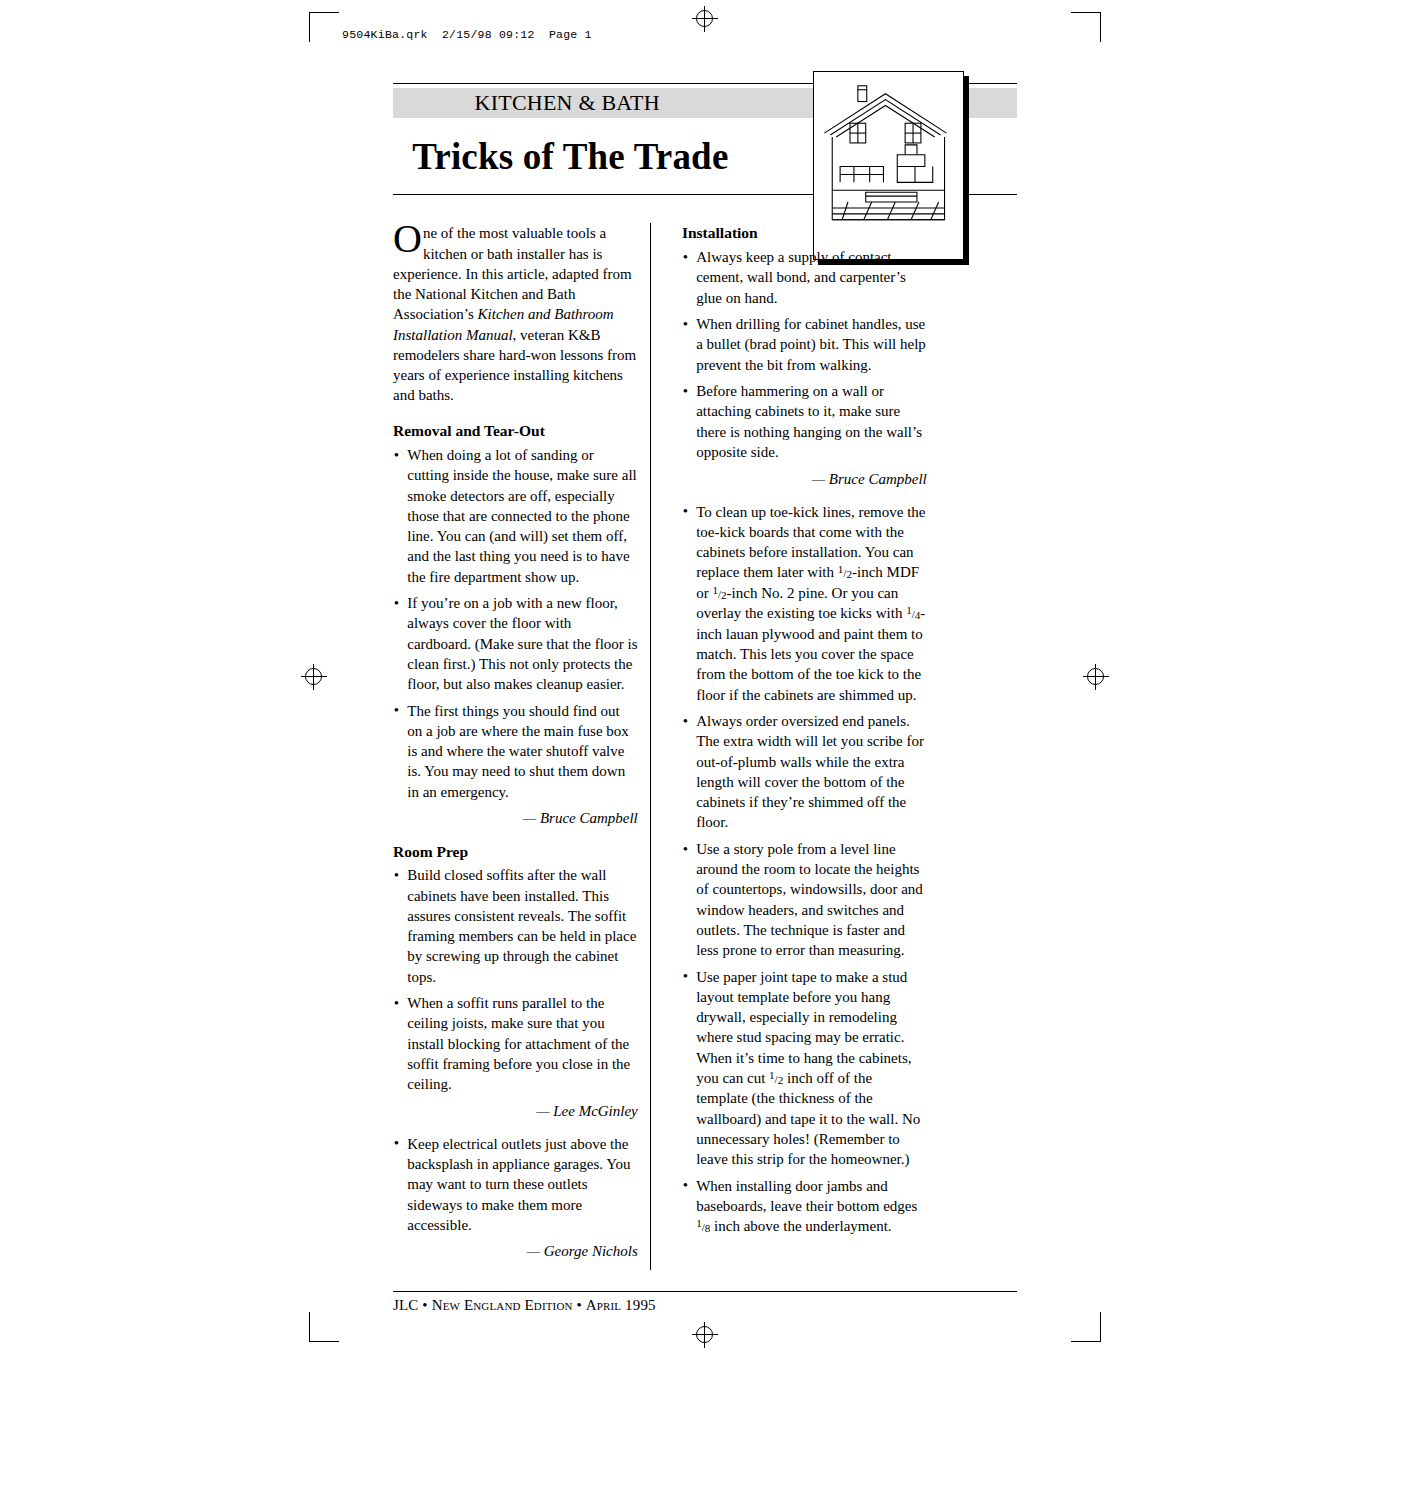9504KiBa.qrk 2/15/98 09:12 Page 1
KITCHEN & BATH
Tricks of The Trade
One of the most valuable tools a kitchen or bath installer has is experience. In this article, adapted from the National Kitchen and Bath Association’s Kitchen and Bathroom Installation Manual, veteran K&B remodelers share hard-won lessons from years of experience installing kitchens and baths.
Removal and Tear-Out
When doing a lot of sanding or cutting inside the house, make sure all smoke detectors are off, especially those that are connected to the phone line. You can (and will) set them off, and the last thing you need is to have the fire department show up.
If you’re on a job with a new floor, always cover the floor with cardboard. (Make sure that the floor is clean first.) This not only protects the floor, but also makes cleanup easier.
The first things you should find out on a job are where the main fuse box is and where the water shutoff valve is. You may need to shut them down in an emergency.
— Bruce Campbell
Room Prep
Build closed soffits after the wall cabinets have been installed. This assures consistent reveals. The soffit framing members can be held in place by screwing up through the cabinet tops.
When a soffit runs parallel to the ceiling joists, make sure that you install blocking for attachment of the soffit framing before you close in the ceiling.
— Lee McGinley
Keep electrical outlets just above the backsplash in appliance garages. You may want to turn these outlets sideways to make them more accessible.
— George Nichols
Installation
Always keep a supply of contact cement, wall bond, and carpenter’s glue on hand.
When drilling for cabinet handles, use a bullet (brad point) bit. This will help prevent the bit from walking.
Before hammering on a wall or attaching cabinets to it, make sure there is nothing hanging on the wall’s opposite side.
— Bruce Campbell
To clean up toe-kick lines, remove the toe-kick boards that come with the cabinets before installation. You can replace them later with 1/2-inch MDF or 1/2-inch No. 2 pine. Or you can overlay the existing toe kicks with 1/4-inch lauan plywood and paint them to match. This lets you cover the space from the bottom of the toe kick to the floor if the cabinets are shimmed up.
Always order oversized end panels. The extra width will let you scribe for out-of-plumb walls while the extra length will cover the bottom of the cabinets if they’re shimmed off the floor.
Use a story pole from a level line around the room to locate the heights of countertops, windowsills, door and window headers, and switches and outlets. The technique is faster and less prone to error than measuring.
Use paper joint tape to make a stud layout template before you hang drywall, especially in remodeling where stud spacing may be erratic. When it’s time to hang the cabinets, you can cut 1/2 inch off of the template (the thickness of the wallboard) and tape it to the wall. No unnecessary holes! (Remember to leave this strip for the homeowner.)
When installing door jambs and baseboards, leave their bottom edges 1/8 inch above the underlayment.
JLC • New England Edition • April 1995